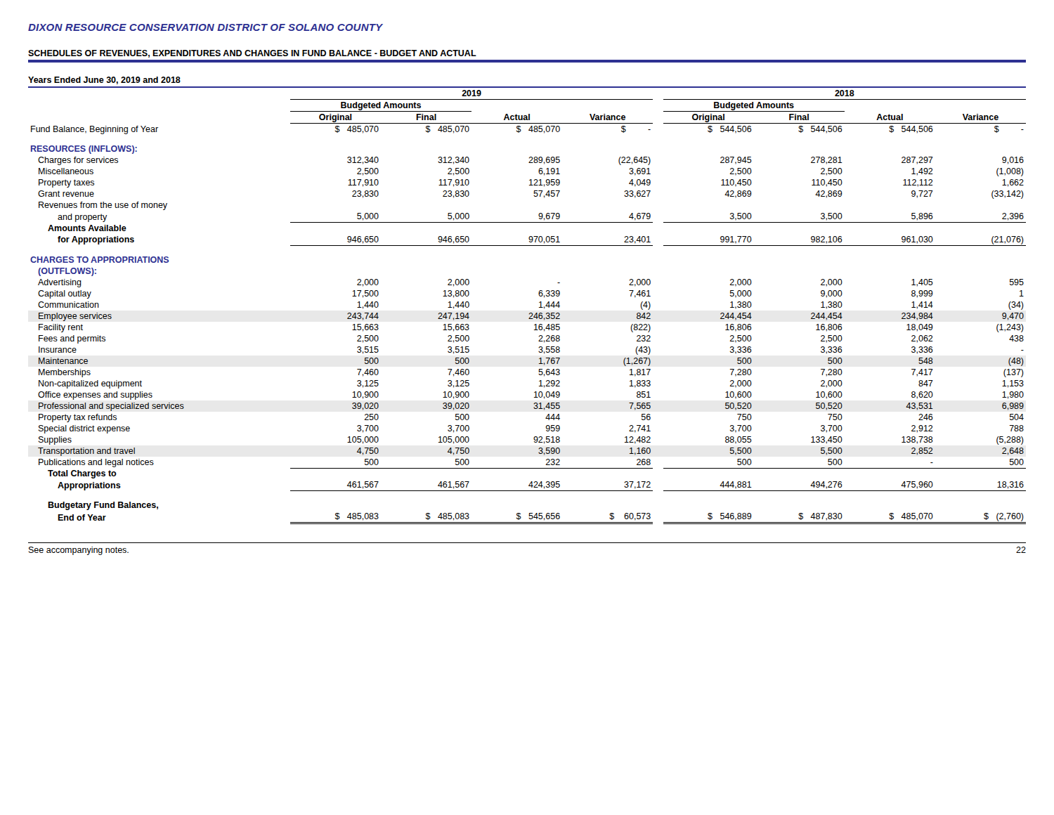DIXON RESOURCE CONSERVATION DISTRICT OF SOLANO COUNTY
SCHEDULES OF REVENUES, EXPENDITURES AND CHANGES IN FUND BALANCE - BUDGET AND ACTUAL
Years Ended June 30, 2019 and 2018
| | 2019 | | 2018 |
| | Budgeted Amounts | | | | Budgeted Amounts | | |
| | Original | Final | Actual | Variance | | Original | Final | Actual | Variance |
| Fund Balance, Beginning of Year | $ 485,070 | $ 485,070 | $ 485,070 | $ - | | $ 544,506 | $ 544,506 | $ 544,506 | $ - |
| RESOURCES (INFLOWS): | |
| Charges for services | 312,340 | 312,340 | 289,695 | (22,645) | | 287,945 | 278,281 | 287,297 | 9,016 |
| Miscellaneous | 2,500 | 2,500 | 6,191 | 3,691 | | 2,500 | 2,500 | 1,492 | (1,008) |
| Property taxes | 117,910 | 117,910 | 121,959 | 4,049 | | 110,450 | 110,450 | 112,112 | 1,662 |
| Grant revenue | 23,830 | 23,830 | 57,457 | 33,627 | | 42,869 | 42,869 | 9,727 | (33,142) |
| Revenues from the use of money | |
| and property | 5,000 | 5,000 | 9,679 | 4,679 | | 3,500 | 3,500 | 5,896 | 2,396 |
| Amounts Available | |
| for Appropriations | 946,650 | 946,650 | 970,051 | 23,401 | | 991,770 | 982,106 | 961,030 | (21,076) |
| CHARGES TO APPROPRIATIONS | |
| (OUTFLOWS): | |
| Advertising | 2,000 | 2,000 | - | 2,000 | | 2,000 | 2,000 | 1,405 | 595 |
| Capital outlay | 17,500 | 13,800 | 6,339 | 7,461 | | 5,000 | 9,000 | 8,999 | 1 |
| Communication | 1,440 | 1,440 | 1,444 | (4) | | 1,380 | 1,380 | 1,414 | (34) |
| Employee services | 243,744 | 247,194 | 246,352 | 842 | | 244,454 | 244,454 | 234,984 | 9,470 |
| Facility rent | 15,663 | 15,663 | 16,485 | (822) | | 16,806 | 16,806 | 18,049 | (1,243) |
| Fees and permits | 2,500 | 2,500 | 2,268 | 232 | | 2,500 | 2,500 | 2,062 | 438 |
| Insurance | 3,515 | 3,515 | 3,558 | (43) | | 3,336 | 3,336 | 3,336 | - |
| Maintenance | 500 | 500 | 1,767 | (1,267) | | 500 | 500 | 548 | (48) |
| Memberships | 7,460 | 7,460 | 5,643 | 1,817 | | 7,280 | 7,280 | 7,417 | (137) |
| Non-capitalized equipment | 3,125 | 3,125 | 1,292 | 1,833 | | 2,000 | 2,000 | 847 | 1,153 |
| Office expenses and supplies | 10,900 | 10,900 | 10,049 | 851 | | 10,600 | 10,600 | 8,620 | 1,980 |
| Professional and specialized services | 39,020 | 39,020 | 31,455 | 7,565 | | 50,520 | 50,520 | 43,531 | 6,989 |
| Property tax refunds | 250 | 500 | 444 | 56 | | 750 | 750 | 246 | 504 |
| Special district expense | 3,700 | 3,700 | 959 | 2,741 | | 3,700 | 3,700 | 2,912 | 788 |
| Supplies | 105,000 | 105,000 | 92,518 | 12,482 | | 88,055 | 133,450 | 138,738 | (5,288) |
| Transportation and travel | 4,750 | 4,750 | 3,590 | 1,160 | | 5,500 | 5,500 | 2,852 | 2,648 |
| Publications and legal notices | 500 | 500 | 232 | 268 | | 500 | 500 | - | 500 |
| Total Charges to | |
| Appropriations | 461,567 | 461,567 | 424,395 | 37,172 | | 444,881 | 494,276 | 475,960 | 18,316 |
| Budgetary Fund Balances, | |
| End of Year | $ 485,083 | $ 485,083 | $ 545,656 | $ 60,573 | | $ 546,889 | $ 487,830 | $ 485,070 | $ (2,760) |
See accompanying notes. 22